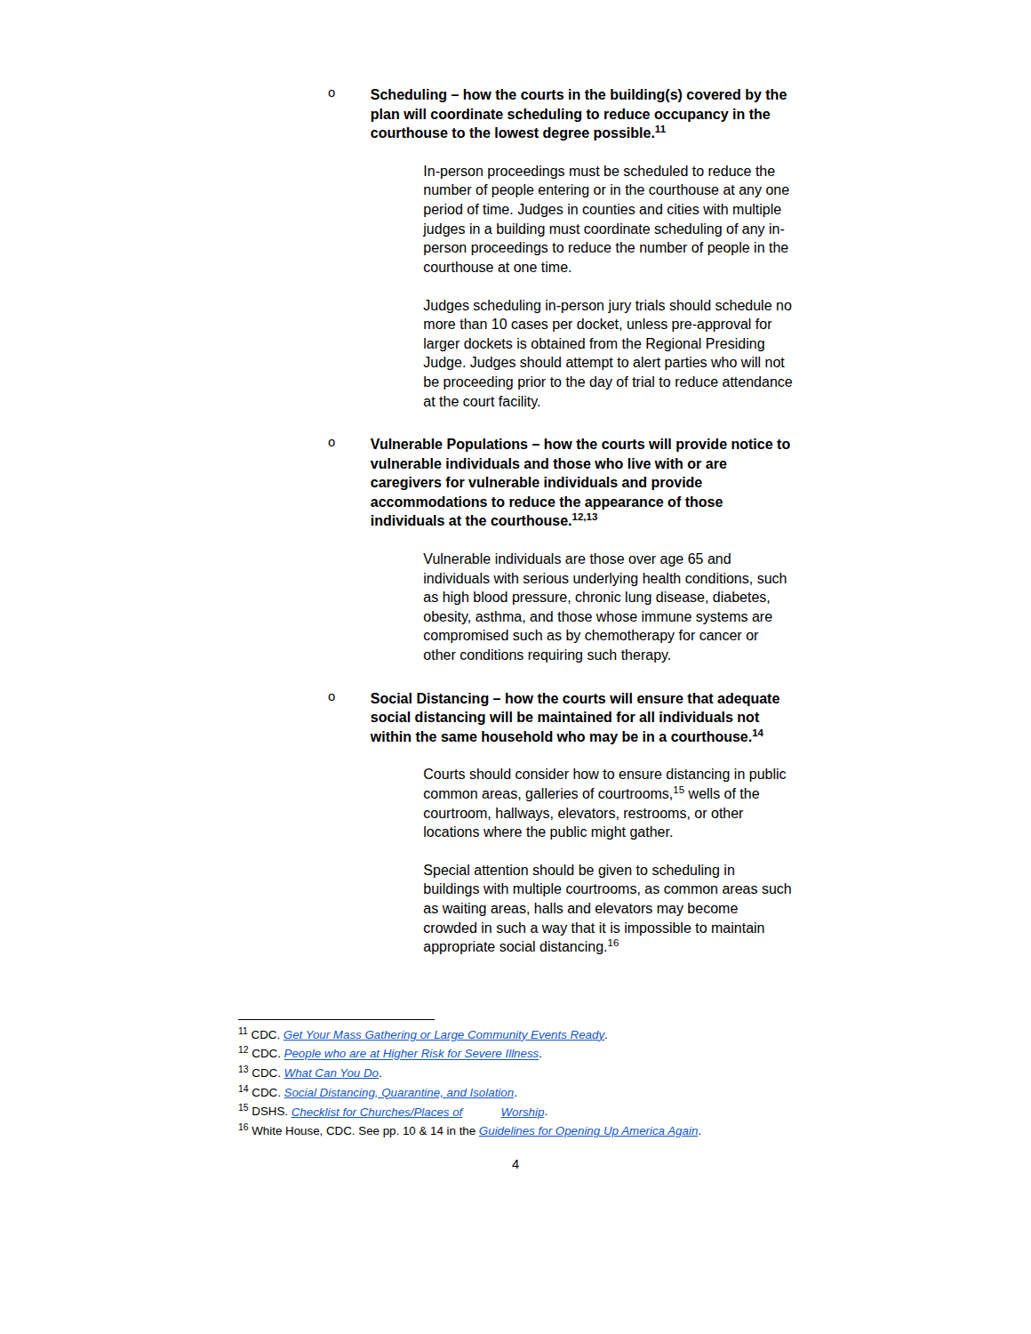Scheduling – how the courts in the building(s) covered by the plan will coordinate scheduling to reduce occupancy in the courthouse to the lowest degree possible.11
In-person proceedings must be scheduled to reduce the number of people entering or in the courthouse at any one period of time. Judges in counties and cities with multiple judges in a building must coordinate scheduling of any in-person proceedings to reduce the number of people in the courthouse at one time.
Judges scheduling in-person jury trials should schedule no more than 10 cases per docket, unless pre-approval for larger dockets is obtained from the Regional Presiding Judge. Judges should attempt to alert parties who will not be proceeding prior to the day of trial to reduce attendance at the court facility.
Vulnerable Populations – how the courts will provide notice to vulnerable individuals and those who live with or are caregivers for vulnerable individuals and provide accommodations to reduce the appearance of those individuals at the courthouse.12,13
Vulnerable individuals are those over age 65 and individuals with serious underlying health conditions, such as high blood pressure, chronic lung disease, diabetes, obesity, asthma, and those whose immune systems are compromised such as by chemotherapy for cancer or other conditions requiring such therapy.
Social Distancing – how the courts will ensure that adequate social distancing will be maintained for all individuals not within the same household who may be in a courthouse.14
Courts should consider how to ensure distancing in public common areas, galleries of courtrooms,15 wells of the courtroom, hallways, elevators, restrooms, or other locations where the public might gather.
Special attention should be given to scheduling in buildings with multiple courtrooms, as common areas such as waiting areas, halls and elevators may become crowded in such a way that it is impossible to maintain appropriate social distancing.16
11 CDC. Get Your Mass Gathering or Large Community Events Ready.
12 CDC. People who are at Higher Risk for Severe Illness.
13 CDC. What Can You Do.
14 CDC. Social Distancing, Quarantine, and Isolation.
15 DSHS. Checklist for Churches/Places of Worship.
16 White House, CDC. See pp. 10 & 14 in the Guidelines for Opening Up America Again.
4